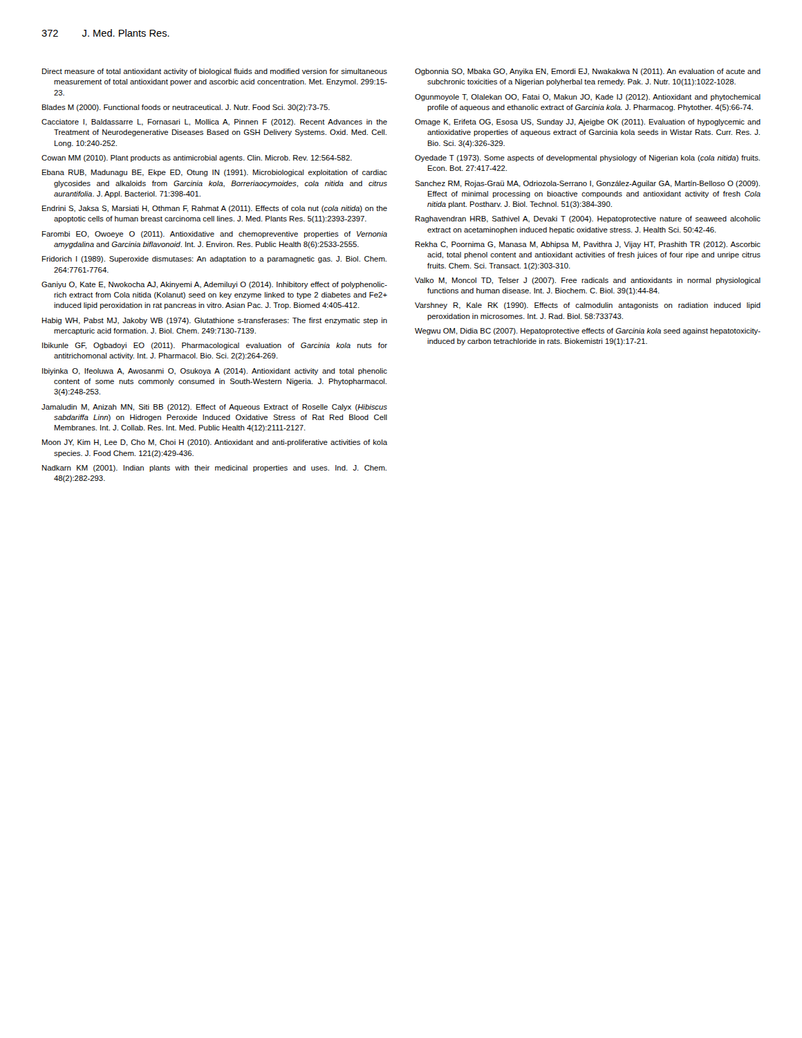372 J. Med. Plants Res.
Direct measure of total antioxidant activity of biological fluids and modified version for simultaneous measurement of total antioxidant power and ascorbic acid concentration. Met. Enzymol. 299:15-23.
Blades M (2000). Functional foods or neutraceutical. J. Nutr. Food Sci. 30(2):73-75.
Cacciatore I, Baldassarre L, Fornasari L, Mollica A, Pinnen F (2012). Recent Advances in the Treatment of Neurodegenerative Diseases Based on GSH Delivery Systems. Oxid. Med. Cell. Long. 10:240-252.
Cowan MM (2010). Plant products as antimicrobial agents. Clin. Microb. Rev. 12:564-582.
Ebana RUB, Madunagu BE, Ekpe ED, Otung IN (1991). Microbiological exploitation of cardiac glycosides and alkaloids from Garcinia kola, Borreriaocymoides, cola nitida and citrus aurantifolia. J. Appl. Bacteriol. 71:398-401.
Endrini S, Jaksa S, Marsiati H, Othman F, Rahmat A (2011). Effects of cola nut (cola nitida) on the apoptotic cells of human breast carcinoma cell lines. J. Med. Plants Res. 5(11):2393-2397.
Farombi EO, Owoeye O (2011). Antioxidative and chemopreventive properties of Vernonia amygdalina and Garcinia biflavonoid. Int. J. Environ. Res. Public Health 8(6):2533-2555.
Fridorich I (1989). Superoxide dismutases: An adaptation to a paramagnetic gas. J. Biol. Chem. 264:7761-7764.
Ganiyu O, Kate E, Nwokocha AJ, Akinyemi A, Ademiluyi O (2014). Inhibitory effect of polyphenolic-rich extract from Cola nitida (Kolanut) seed on key enzyme linked to type 2 diabetes and Fe2+ induced lipid peroxidation in rat pancreas in vitro. Asian Pac. J. Trop. Biomed 4:405-412.
Habig WH, Pabst MJ, Jakoby WB (1974). Glutathione s-transferases: The first enzymatic step in mercapturic acid formation. J. Biol. Chem. 249:7130-7139.
Ibikunle GF, Ogbadoyi EO (2011). Pharmacological evaluation of Garcinia kola nuts for antitrichomonal activity. Int. J. Pharmacol. Bio. Sci. 2(2):264-269.
Ibiyinka O, Ifeoluwa A, Awosanmi O, Osukoya A (2014). Antioxidant activity and total phenolic content of some nuts commonly consumed in South-Western Nigeria. J. Phytopharmacol. 3(4):248-253.
Jamaludin M, Anizah MN, Siti BB (2012). Effect of Aqueous Extract of Roselle Calyx (Hibiscus sabdariffa Linn) on Hidrogen Peroxide Induced Oxidative Stress of Rat Red Blood Cell Membranes. Int. J. Collab. Res. Int. Med. Public Health 4(12):2111-2127.
Moon JY, Kim H, Lee D, Cho M, Choi H (2010). Antioxidant and anti-proliferative activities of kola species. J. Food Chem. 121(2):429-436.
Nadkarn KM (2001). Indian plants with their medicinal properties and uses. Ind. J. Chem. 48(2):282-293.
Ogbonnia SO, Mbaka GO, Anyika EN, Emordi EJ, Nwakakwa N (2011). An evaluation of acute and subchronic toxicities of a Nigerian polyherbal tea remedy. Pak. J. Nutr. 10(11):1022-1028.
Ogunmoyole T, Olalekan OO, Fatai O, Makun JO, Kade IJ (2012). Antioxidant and phytochemical profile of aqueous and ethanolic extract of Garcinia kola. J. Pharmacog. Phytother. 4(5):66-74.
Omage K, Erifeta OG, Esosa US, Sunday JJ, Ajeigbe OK (2011). Evaluation of hypoglycemic and antioxidative properties of aqueous extract of Garcinia kola seeds in Wistar Rats. Curr. Res. J. Bio. Sci. 3(4):326-329.
Oyedade T (1973). Some aspects of developmental physiology of Nigerian kola (cola nitida) fruits. Econ. Bot. 27:417-422.
Sanchez RM, Rojas-Graü MA, Odriozola-Serrano I, González-Aguilar GA, Martín-Belloso O (2009). Effect of minimal processing on bioactive compounds and antioxidant activity of fresh Cola nitida plant. Postharv. J. Biol. Technol. 51(3):384-390.
Raghavendran HRB, Sathivel A, Devaki T (2004). Hepatoprotective nature of seaweed alcoholic extract on acetaminophen induced hepatic oxidative stress. J. Health Sci. 50:42-46.
Rekha C, Poornima G, Manasa M, Abhipsa M, Pavithra J, Vijay HT, Prashith TR (2012). Ascorbic acid, total phenol content and antioxidant activities of fresh juices of four ripe and unripe citrus fruits. Chem. Sci. Transact. 1(2):303-310.
Valko M, Moncol TD, Telser J (2007). Free radicals and antioxidants in normal physiological functions and human disease. Int. J. Biochem. C. Biol. 39(1):44-84.
Varshney R, Kale RK (1990). Effects of calmodulin antagonists on radiation induced lipid peroxidation in microsomes. Int. J. Rad. Biol. 58:733743.
Wegwu OM, Didia BC (2007). Hepatoprotective effects of Garcinia kola seed against hepatotoxicity-induced by carbon tetrachloride in rats. Biokemistri 19(1):17-21.